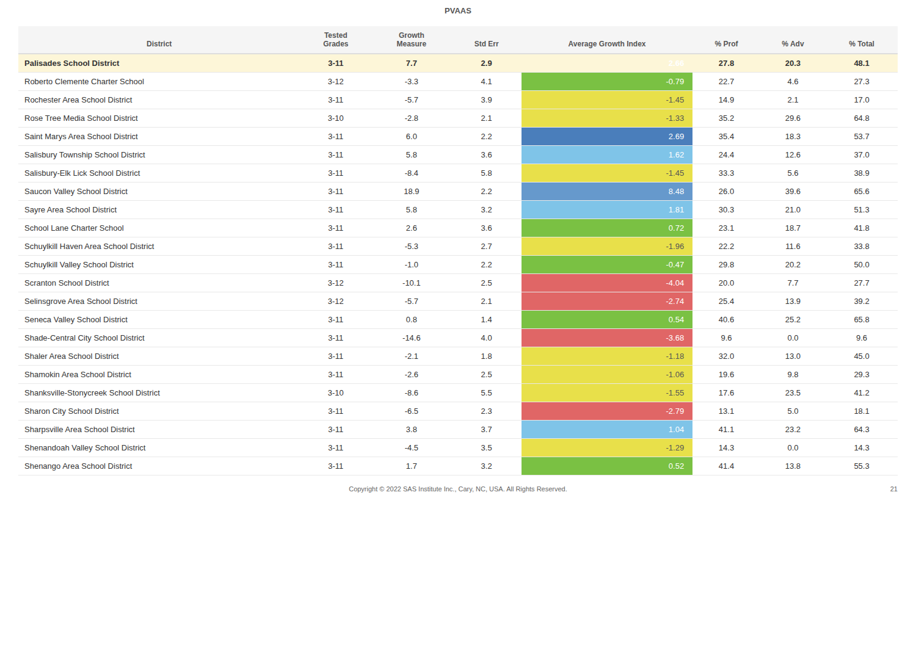PVAAS
| District | Tested Grades | Growth Measure | Std Err | Average Growth Index | % Prof | % Adv | % Total |
| --- | --- | --- | --- | --- | --- | --- | --- |
| Palisades School District | 3-11 | 7.7 | 2.9 | 2.66 | 27.8 | 20.3 | 48.1 |
| Roberto Clemente Charter School | 3-12 | -3.3 | 4.1 | -0.79 | 22.7 | 4.6 | 27.3 |
| Rochester Area School District | 3-11 | -5.7 | 3.9 | -1.45 | 14.9 | 2.1 | 17.0 |
| Rose Tree Media School District | 3-10 | -2.8 | 2.1 | -1.33 | 35.2 | 29.6 | 64.8 |
| Saint Marys Area School District | 3-11 | 6.0 | 2.2 | 2.69 | 35.4 | 18.3 | 53.7 |
| Salisbury Township School District | 3-11 | 5.8 | 3.6 | 1.62 | 24.4 | 12.6 | 37.0 |
| Salisbury-Elk Lick School District | 3-11 | -8.4 | 5.8 | -1.45 | 33.3 | 5.6 | 38.9 |
| Saucon Valley School District | 3-11 | 18.9 | 2.2 | 8.48 | 26.0 | 39.6 | 65.6 |
| Sayre Area School District | 3-11 | 5.8 | 3.2 | 1.81 | 30.3 | 21.0 | 51.3 |
| School Lane Charter School | 3-11 | 2.6 | 3.6 | 0.72 | 23.1 | 18.7 | 41.8 |
| Schuylkill Haven Area School District | 3-11 | -5.3 | 2.7 | -1.96 | 22.2 | 11.6 | 33.8 |
| Schuylkill Valley School District | 3-11 | -1.0 | 2.2 | -0.47 | 29.8 | 20.2 | 50.0 |
| Scranton School District | 3-12 | -10.1 | 2.5 | -4.04 | 20.0 | 7.7 | 27.7 |
| Selinsgrove Area School District | 3-12 | -5.7 | 2.1 | -2.74 | 25.4 | 13.9 | 39.2 |
| Seneca Valley School District | 3-11 | 0.8 | 1.4 | 0.54 | 40.6 | 25.2 | 65.8 |
| Shade-Central City School District | 3-11 | -14.6 | 4.0 | -3.68 | 9.6 | 0.0 | 9.6 |
| Shaler Area School District | 3-11 | -2.1 | 1.8 | -1.18 | 32.0 | 13.0 | 45.0 |
| Shamokin Area School District | 3-11 | -2.6 | 2.5 | -1.06 | 19.6 | 9.8 | 29.3 |
| Shanksville-Stonycreek School District | 3-10 | -8.6 | 5.5 | -1.55 | 17.6 | 23.5 | 41.2 |
| Sharon City School District | 3-11 | -6.5 | 2.3 | -2.79 | 13.1 | 5.0 | 18.1 |
| Sharpsville Area School District | 3-11 | 3.8 | 3.7 | 1.04 | 41.1 | 23.2 | 64.3 |
| Shenandoah Valley School District | 3-11 | -4.5 | 3.5 | -1.29 | 14.3 | 0.0 | 14.3 |
| Shenango Area School District | 3-11 | 1.7 | 3.2 | 0.52 | 41.4 | 13.8 | 55.3 |
Copyright © 2022 SAS Institute Inc., Cary, NC, USA. All Rights Reserved. 21